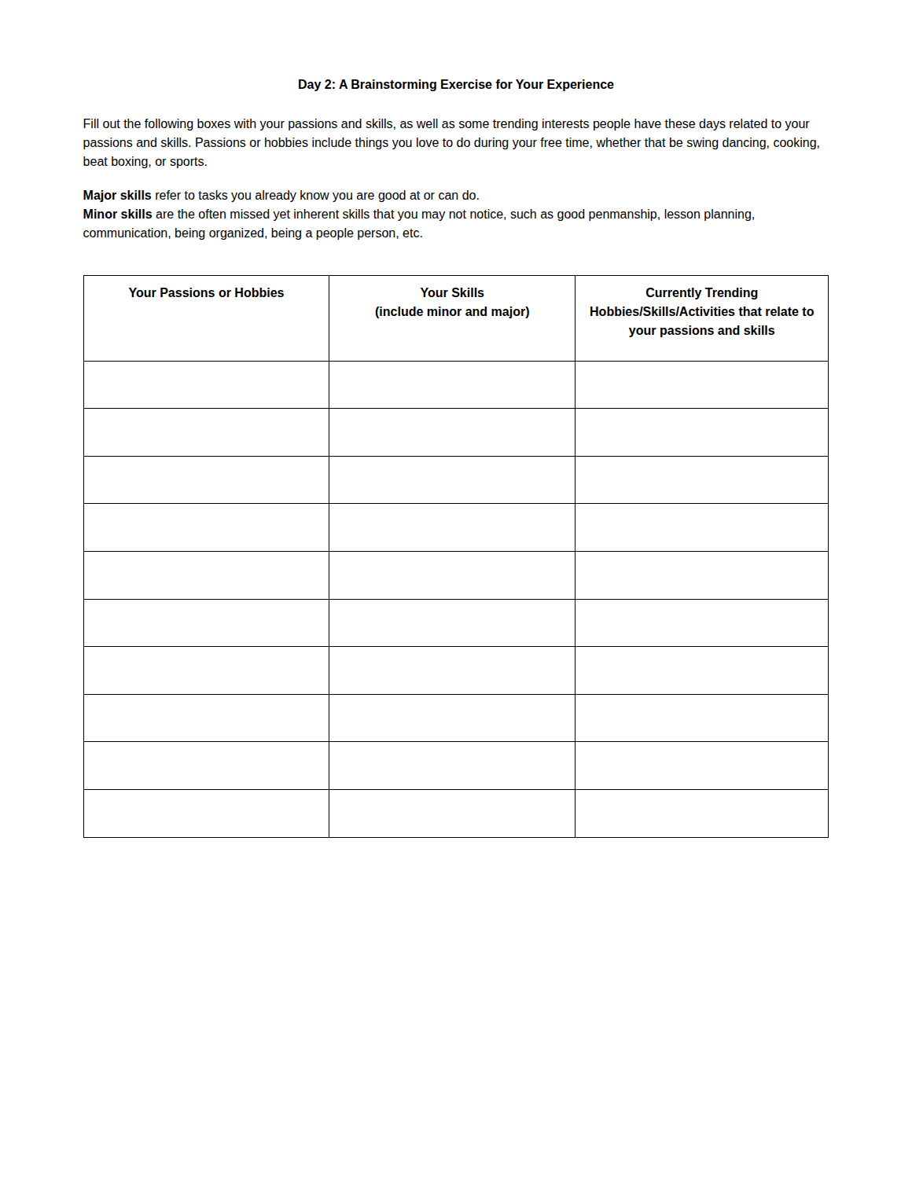Day 2: A Brainstorming Exercise for Your Experience
Fill out the following boxes with your passions and skills, as well as some trending interests people have these days related to your passions and skills. Passions or hobbies include things you love to do during your free time, whether that be swing dancing, cooking, beat boxing, or sports.
Major skills refer to tasks you already know you are good at or can do.
Minor skills are the often missed yet inherent skills that you may not notice, such as good penmanship, lesson planning, communication, being organized, being a people person, etc.
| Your Passions or Hobbies | Your Skills (include minor and major) | Currently Trending Hobbies/Skills/Activities that relate to your passions and skills |
| --- | --- | --- |